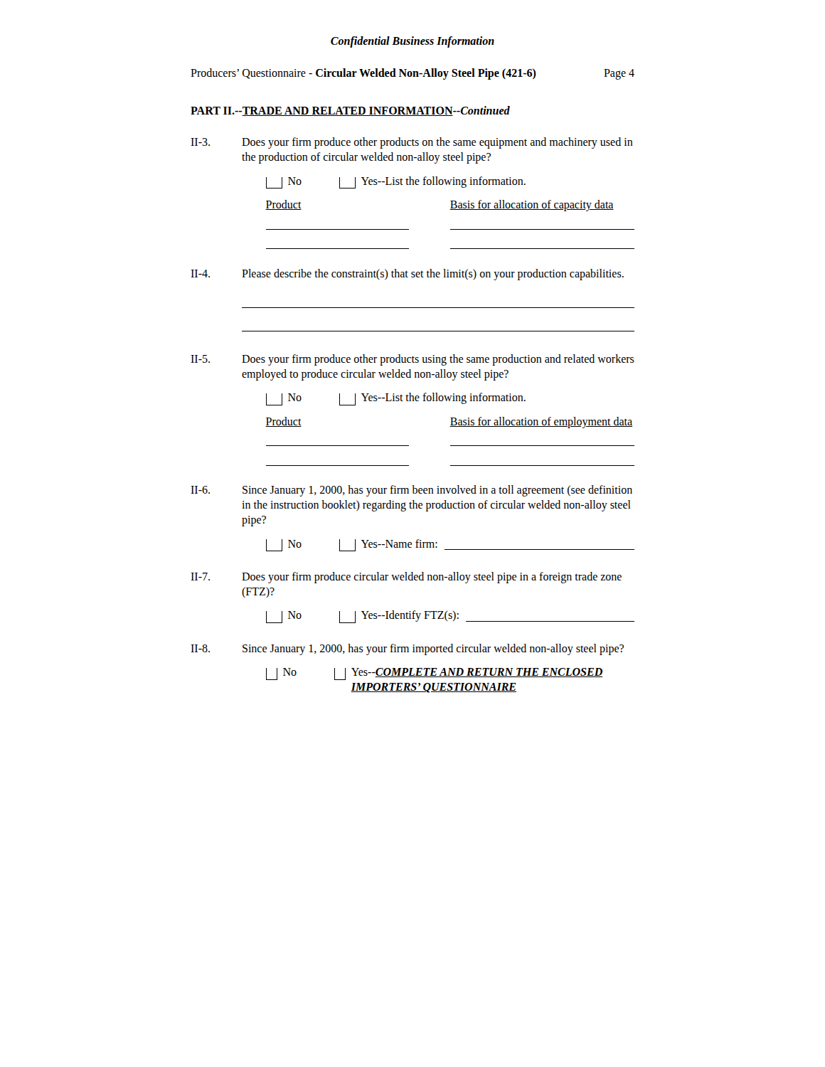Confidential Business Information
Producers’ Questionnaire - Circular Welded Non-Alloy Steel Pipe (421-6)
Page 4
PART II.--TRADE AND RELATED INFORMATION--Continued
II-3.
Does your firm produce other products on the same equipment and machinery used in the production of circular welded non-alloy steel pipe?
No Yes--List the following information.
Product
Basis for allocation of capacity data
II-4.
Please describe the constraint(s) that set the limit(s) on your production capabilities.
II-5.
Does your firm produce other products using the same production and related workers employed to produce circular welded non-alloy steel pipe?
No Yes--List the following information.
Product
Basis for allocation of employment data
II-6.
Since January 1, 2000, has your firm been involved in a toll agreement (see definition in the instruction booklet) regarding the production of circular welded non-alloy steel pipe?
No Yes--Name firm:
II-7.
Does your firm produce circular welded non-alloy steel pipe in a foreign trade zone (FTZ)?
No Yes--Identify FTZ(s):
II-8.
Since January 1, 2000, has your firm imported circular welded non-alloy steel pipe?
No Yes--COMPLETE AND RETURN THE ENCLOSED IMPORTERS’ QUESTIONNAIRE